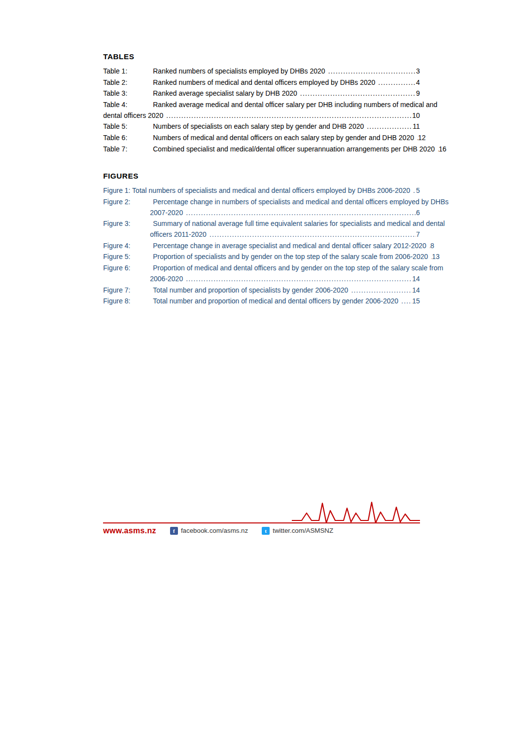TABLES
Table 1: Ranked numbers of specialists employed by DHBs 2020 ..................................................................... 3
Table 2: Ranked numbers of medical and dental officers employed by DHBs 2020 ....................................... 4
Table 3: Ranked average specialist salary by DHB 2020 ................................................................................ 9
Table 4: Ranked average medical and dental officer salary per DHB including numbers of medical and
dental officers 2020 ......................................................................................................................................... 10
Table 5: Numbers of specialists on each salary step by gender and DHB 2020 ............................................. 11
Table 6: Numbers of medical and dental officers on each salary step by gender and DHB 2020 .................. 12
Table 7: Combined specialist and medical/dental officer superannuation arrangements per DHB 2020 .... 16
FIGURES
Figure 1: Total numbers of specialists and medical and dental officers employed by DHBs 2006-2020 ............... 5
Figure 2: Percentage change in numbers of specialists and medical and dental officers employed by DHBs
2007-2020 ......................................................................................................................................... 6
Figure 3: Summary of national average full time equivalent salaries for specialists and medical and dental
officers 2011-2020 ................................................................................................................................. 7
Figure 4: Percentage change in average specialist and medical and dental officer salary 2012-2020 .............. 8
Figure 5: Proportion of specialists and by gender on the top step of the salary scale from 2006-2020 ......... 13
Figure 6: Proportion of medical and dental officers and by gender on the top step of the salary scale from
2006-2020 ......................................................................................................................................... 14
Figure 7: Total number and proportion of specialists by gender 2006-2020 ................................................. 14
Figure 8: Total number and proportion of medical and dental officers by gender 2006-2020 ...................... 15
www.asms.nz f facebook.com/asms.nz t twitter.com/ASMSNZ